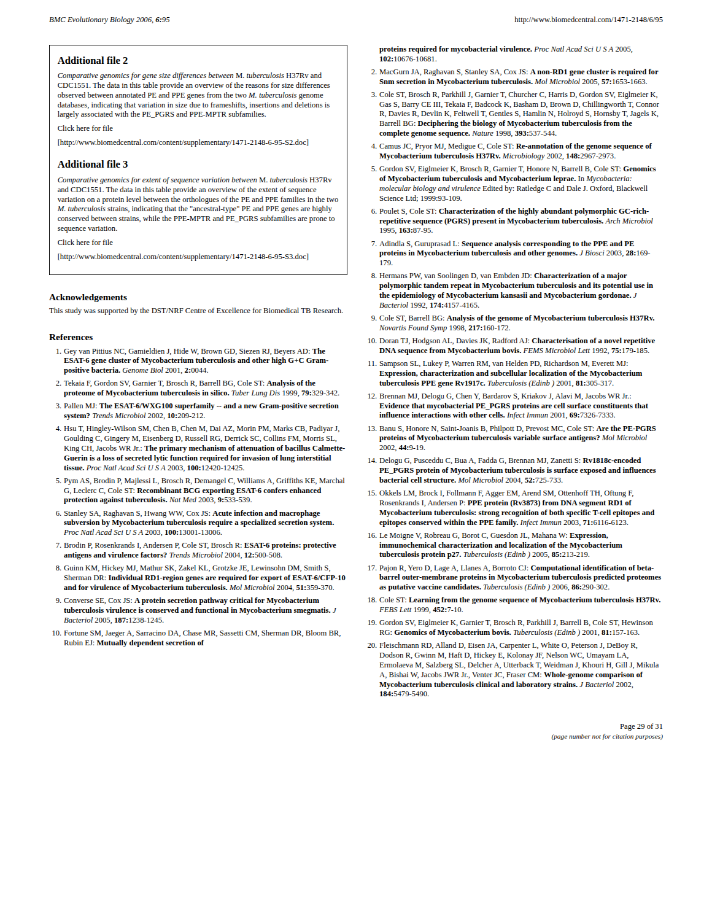BMC Evolutionary Biology 2006, 6: 95
http://www.biomedcentral.com/1471-2148/6/95
Additional file 2
Comparative genomics for gene size differences between M. tuberculosis H37Rv and CDC1551. The data in this table provide an overview of the reasons for size differences observed between annotated PE and PPE genes from the two M. tuberculosis genome databases, indicating that variation in size due to frameshifts, insertions and deletions is largely associated with the PE_PGRS and PPE-MPTR subfamilies.
Click here for file
[http://www.biomedcentral.com/content/supplementary/1471-2148-6-95-S2.doc]
Additional file 3
Comparative genomics for extent of sequence variation between M. tuberculosis H37Rv and CDC1551. The data in this table provide an overview of the extent of sequence variation on a protein level between the orthologues of the PE and PPE families in the two M. tuberculosis strains, indicating that the "ancestral-type" PE and PPE genes are highly conserved between strains, while the PPE-MPTR and PE_PGRS subfamilies are prone to sequence variation.
Click here for file
[http://www.biomedcentral.com/content/supplementary/1471-2148-6-95-S3.doc]
Acknowledgements
This study was supported by the DST/NRF Centre of Excellence for Biomedical TB Research.
References
Gey van Pittius NC, Gamieldien J, Hide W, Brown GD, Siezen RJ, Beyers AD: The ESAT-6 gene cluster of Mycobacterium tuberculosis and other high G+C Gram-positive bacteria. Genome Biol 2001, 2: 0044.
Tekaia F, Gordon SV, Garnier T, Brosch R, Barrell BG, Cole ST: Analysis of the proteome of Mycobacterium tuberculosis in silico. Tuber Lung Dis 1999, 79: 329-342.
Pallen MJ: The ESAT-6/WXG100 superfamily -- and a new Gram-positive secretion system? Trends Microbiol 2002, 10: 209-212.
Hsu T, Hingley-Wilson SM, Chen B, Chen M, Dai AZ, Morin PM, Marks CB, Padiyar J, Goulding C, Gingery M, Eisenberg D, Russell RG, Derrick SC, Collins FM, Morris SL, King CH, Jacobs WR Jr.: The primary mechanism of attenuation of bacillus Calmette-Guerin is a loss of secreted lytic function required for invasion of lung interstitial tissue. Proc Natl Acad Sci U S A 2003, 100: 12420-12425.
Pym AS, Brodin P, Majlessi L, Brosch R, Demangel C, Williams A, Griffiths KE, Marchal G, Leclerc C, Cole ST: Recombinant BCG exporting ESAT-6 confers enhanced protection against tuberculosis. Nat Med 2003, 9: 533-539.
Stanley SA, Raghavan S, Hwang WW, Cox JS: Acute infection and macrophage subversion by Mycobacterium tuberculosis require a specialized secretion system. Proc Natl Acad Sci U S A 2003, 100: 13001-13006.
Brodin P, Rosenkrands I, Andersen P, Cole ST, Brosch R: ESAT-6 proteins: protective antigens and virulence factors? Trends Microbiol 2004, 12: 500-508.
Guinn KM, Hickey MJ, Mathur SK, Zakel KL, Grotzke JE, Lewinsohn DM, Smith S, Sherman DR: Individual RD1-region genes are required for export of ESAT-6/CFP-10 and for virulence of Mycobacterium tuberculosis. Mol Microbiol 2004, 51: 359-370.
Converse SE, Cox JS: A protein secretion pathway critical for Mycobacterium tuberculosis virulence is conserved and functional in Mycobacterium smegmatis. J Bacteriol 2005, 187: 1238-1245.
Fortune SM, Jaeger A, Sarracino DA, Chase MR, Sassetti CM, Sherman DR, Bloom BR, Rubin EJ: Mutually dependent secretion of
proteins required for mycobacterial virulence. Proc Natl Acad Sci U S A 2005, 102: 10676-10681.
MacGurn JA, Raghavan S, Stanley SA, Cox JS: A non-RD1 gene cluster is required for Snm secretion in Mycobacterium tuberculosis. Mol Microbiol 2005, 57: 1653-1663.
Cole ST, Brosch R, Parkhill J, Garnier T, Churcher C, Harris D, Gordon SV, Eiglmeier K, Gas S, Barry CE III, Tekaia F, Badcock K, Basham D, Brown D, Chillingworth T, Connor R, Davies R, Devlin K, Feltwell T, Gentles S, Hamlin N, Holroyd S, Hornsby T, Jagels K, Barrell BG: Deciphering the biology of Mycobacterium tuberculosis from the complete genome sequence. Nature 1998, 393: 537-544.
Camus JC, Pryor MJ, Medigue C, Cole ST: Re-annotation of the genome sequence of Mycobacterium tuberculosis H37Rv. Microbiology 2002, 148: 2967-2973.
Gordon SV, Eiglmeier K, Brosch R, Garnier T, Honore N, Barrell B, Cole ST: Genomics of Mycobacterium tuberculosis and Mycobacterium leprae. In Mycobacteria: molecular biology and virulence Edited by: Ratledge C and Dale J. Oxford, Blackwell Science Ltd; 1999:93-109.
Poulet S, Cole ST: Characterization of the highly abundant polymorphic GC-rich-repetitive sequence (PGRS) present in Mycobacterium tuberculosis. Arch Microbiol 1995, 163: 87-95.
Adindla S, Guruprasad L: Sequence analysis corresponding to the PPE and PE proteins in Mycobacterium tuberculosis and other genomes. J Biosci 2003, 28: 169-179.
Hermans PW, van Soolingen D, van Embden JD: Characterization of a major polymorphic tandem repeat in Mycobacterium tuberculosis and its potential use in the epidemiology of Mycobacterium kansasii and Mycobacterium gordonae. J Bacteriol 1992, 174: 4157-4165.
Cole ST, Barrell BG: Analysis of the genome of Mycobacterium tuberculosis H37Rv. Novartis Found Symp 1998, 217: 160-172.
Doran TJ, Hodgson AL, Davies JK, Radford AJ: Characterisation of a novel repetitive DNA sequence from Mycobacterium bovis. FEMS Microbiol Lett 1992, 75: 179-185.
Sampson SL, Lukey P, Warren RM, van Helden PD, Richardson M, Everett MJ: Expression, characterization and subcellular localization of the Mycobacterium tuberculosis PPE gene Rv1917c. Tuberculosis (Edinb ) 2001, 81: 305-317.
Brennan MJ, Delogu G, Chen Y, Bardarov S, Kriakov J, Alavi M, Jacobs WR Jr.: Evidence that mycobacterial PE_PGRS proteins are cell surface constituents that influence interactions with other cells. Infect Immun 2001, 69: 7326-7333.
Banu S, Honore N, Saint-Joanis B, Philpott D, Prevost MC, Cole ST: Are the PE-PGRS proteins of Mycobacterium tuberculosis variable surface antigens? Mol Microbiol 2002, 44: 9-19.
Delogu G, Pusceddu C, Bua A, Fadda G, Brennan MJ, Zanetti S: Rv1818c-encoded PE_PGRS protein of Mycobacterium tuberculosis is surface exposed and influences bacterial cell structure. Mol Microbiol 2004, 52: 725-733.
Okkels LM, Brock I, Follmann F, Agger EM, Arend SM, Ottenhoff TH, Oftung F, Rosenkrands I, Andersen P: PPE protein (Rv3873) from DNA segment RD1 of Mycobacterium tuberculosis: strong recognition of both specific T-cell epitopes and epitopes conserved within the PPE family. Infect Immun 2003, 71: 6116-6123.
Le Moigne V, Robreau G, Borot C, Guesdon JL, Mahana W: Expression, immunochemical characterization and localization of the Mycobacterium tuberculosis protein p27. Tuberculosis (Edinb ) 2005, 85: 213-219.
Pajon R, Yero D, Lage A, Llanes A, Borroto CJ: Computational identification of beta-barrel outer-membrane proteins in Mycobacterium tuberculosis predicted proteomes as putative vaccine candidates. Tuberculosis (Edinb ) 2006, 86: 290-302.
Cole ST: Learning from the genome sequence of Mycobacterium tuberculosis H37Rv. FEBS Lett 1999, 452: 7-10.
Gordon SV, Eiglmeier K, Garnier T, Brosch R, Parkhill J, Barrell B, Cole ST, Hewinson RG: Genomics of Mycobacterium bovis. Tuberculosis (Edinb ) 2001, 81: 157-163.
Fleischmann RD, Alland D, Eisen JA, Carpenter L, White O, Peterson J, DeBoy R, Dodson R, Gwinn M, Haft D, Hickey E, Kolonay JF, Nelson WC, Umayam LA, Ermolaeva M, Salzberg SL, Delcher A, Utterback T, Weidman J, Khouri H, Gill J, Mikula A, Bishai W, Jacobs JWR Jr., Venter JC, Fraser CM: Whole-genome comparison of Mycobacterium tuberculosis clinical and laboratory strains. J Bacteriol 2002, 184: 5479-5490.
Page 29 of 31
(page number not for citation purposes)